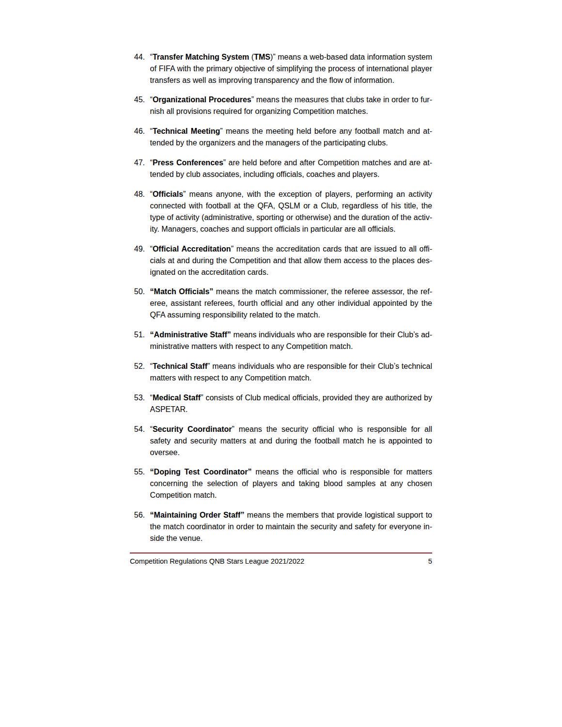“Transfer Matching System (TMS)” means a web-based data information system of FIFA with the primary objective of simplifying the process of international player transfers as well as improving transparency and the flow of information.
“Organizational Procedures” means the measures that clubs take in order to furnish all provisions required for organizing Competition matches.
“Technical Meeting” means the meeting held before any football match and attended by the organizers and the managers of the participating clubs.
“Press Conferences” are held before and after Competition matches and are attended by club associates, including officials, coaches and players.
“Officials” means anyone, with the exception of players, performing an activity connected with football at the QFA, QSLM or a Club, regardless of his title, the type of activity (administrative, sporting or otherwise) and the duration of the activity. Managers, coaches and support officials in particular are all officials.
“Official Accreditation” means the accreditation cards that are issued to all officials at and during the Competition and that allow them access to the places designated on the accreditation cards.
“Match Officials” means the match commissioner, the referee assessor, the referee, assistant referees, fourth official and any other individual appointed by the QFA assuming responsibility related to the match.
“Administrative Staff” means individuals who are responsible for their Club’s administrative matters with respect to any Competition match.
“Technical Staff” means individuals who are responsible for their Club’s technical matters with respect to any Competition match.
“Medical Staff” consists of Club medical officials, provided they are authorized by ASPETAR.
“Security Coordinator” means the security official who is responsible for all safety and security matters at and during the football match he is appointed to oversee.
“Doping Test Coordinator” means the official who is responsible for matters concerning the selection of players and taking blood samples at any chosen Competition match.
“Maintaining Order Staff” means the members that provide logistical support to the match coordinator in order to maintain the security and safety for everyone inside the venue.
Competition Regulations QNB Stars League 2021/2022 5